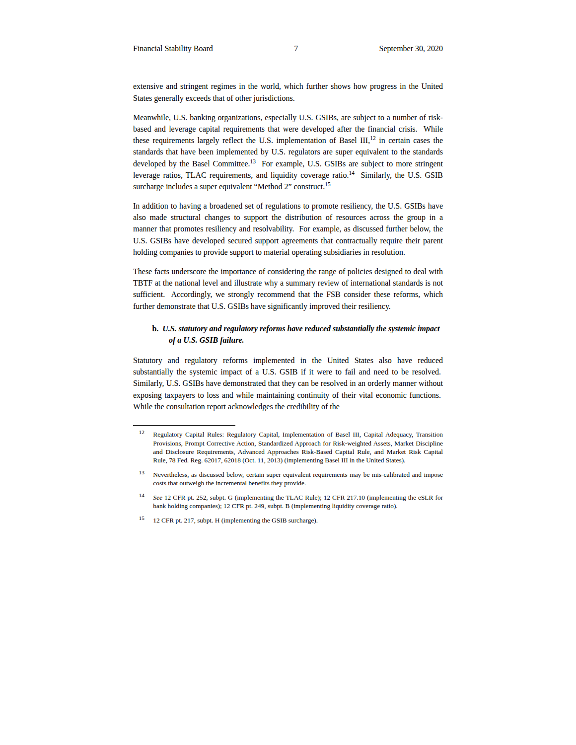Financial Stability Board
7
September 30, 2020
extensive and stringent regimes in the world, which further shows how progress in the United States generally exceeds that of other jurisdictions.
Meanwhile, U.S. banking organizations, especially U.S. GSIBs, are subject to a number of risk-based and leverage capital requirements that were developed after the financial crisis. While these requirements largely reflect the U.S. implementation of Basel III,12 in certain cases the standards that have been implemented by U.S. regulators are super equivalent to the standards developed by the Basel Committee.13 For example, U.S. GSIBs are subject to more stringent leverage ratios, TLAC requirements, and liquidity coverage ratio.14 Similarly, the U.S. GSIB surcharge includes a super equivalent “Method 2” construct.15
In addition to having a broadened set of regulations to promote resiliency, the U.S. GSIBs have also made structural changes to support the distribution of resources across the group in a manner that promotes resiliency and resolvability. For example, as discussed further below, the U.S. GSIBs have developed secured support agreements that contractually require their parent holding companies to provide support to material operating subsidiaries in resolution.
These facts underscore the importance of considering the range of policies designed to deal with TBTF at the national level and illustrate why a summary review of international standards is not sufficient. Accordingly, we strongly recommend that the FSB consider these reforms, which further demonstrate that U.S. GSIBs have significantly improved their resiliency.
b. U.S. statutory and regulatory reforms have reduced substantially the systemic impact of a U.S. GSIB failure.
Statutory and regulatory reforms implemented in the United States also have reduced substantially the systemic impact of a U.S. GSIB if it were to fail and need to be resolved. Similarly, U.S. GSIBs have demonstrated that they can be resolved in an orderly manner without exposing taxpayers to loss and while maintaining continuity of their vital economic functions. While the consultation report acknowledges the credibility of the
12
Regulatory Capital Rules: Regulatory Capital, Implementation of Basel III, Capital Adequacy, Transition Provisions, Prompt Corrective Action, Standardized Approach for Risk-weighted Assets, Market Discipline and Disclosure Requirements, Advanced Approaches Risk-Based Capital Rule, and Market Risk Capital Rule, 78 Fed. Reg. 62017, 62018 (Oct. 11, 2013) (implementing Basel III in the United States).
13
Nevertheless, as discussed below, certain super equivalent requirements may be mis-calibrated and impose costs that outweigh the incremental benefits they provide.
14
See 12 CFR pt. 252, subpt. G (implementing the TLAC Rule); 12 CFR 217.10 (implementing the eSLR for bank holding companies); 12 CFR pt. 249, subpt. B (implementing liquidity coverage ratio).
15
12 CFR pt. 217, subpt. H (implementing the GSIB surcharge).